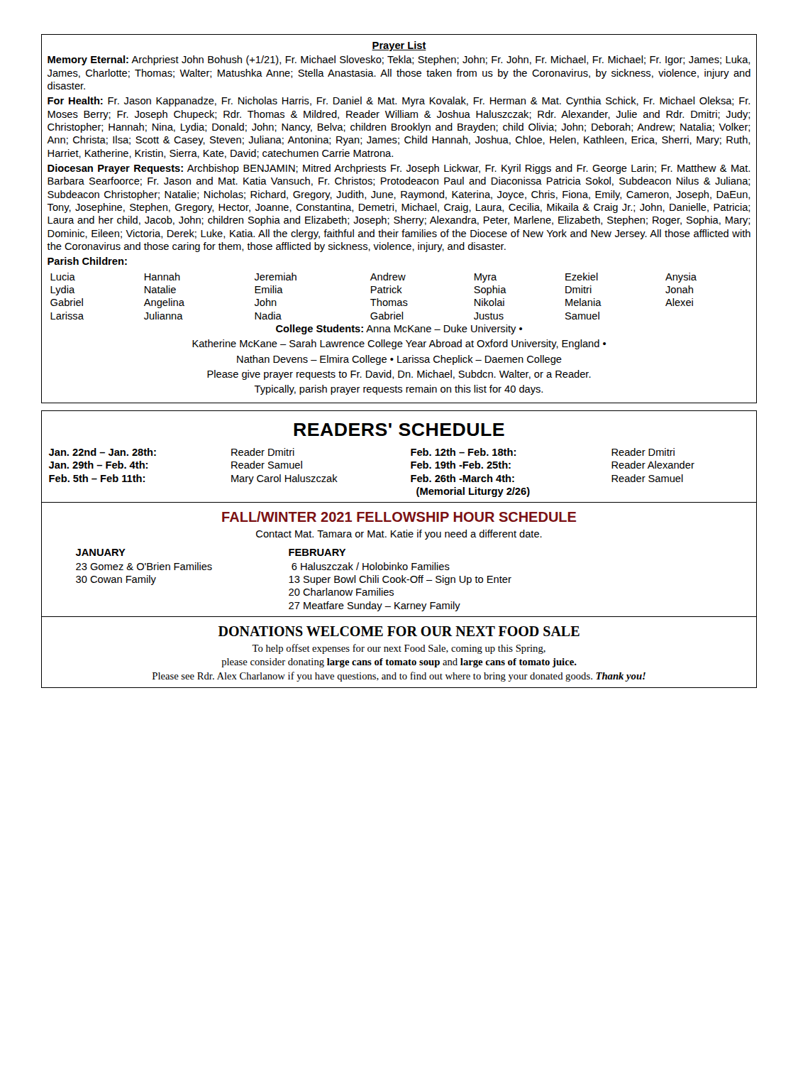Prayer List
Memory Eternal: Archpriest John Bohush (+1/21), Fr. Michael Slovesko; Tekla; Stephen; John; Fr. John, Fr. Michael, Fr. Michael; Fr. Igor; James; Luka, James, Charlotte; Thomas; Walter; Matushka Anne; Stella Anastasia. All those taken from us by the Coronavirus, by sickness, violence, injury and disaster.
For Health: Fr. Jason Kappanadze, Fr. Nicholas Harris, Fr. Daniel & Mat. Myra Kovalak, Fr. Herman & Mat. Cynthia Schick, Fr. Michael Oleksa; Fr. Moses Berry; Fr. Joseph Chupeck; Rdr. Thomas & Mildred, Reader William & Joshua Haluszczak; Rdr. Alexander, Julie and Rdr. Dmitri; Judy; Christopher; Hannah; Nina, Lydia; Donald; John; Nancy, Belva; children Brooklyn and Brayden; child Olivia; John; Deborah; Andrew; Natalia; Volker; Ann; Christa; Ilsa; Scott & Casey, Steven; Juliana; Antonina; Ryan; James; Child Hannah, Joshua, Chloe, Helen, Kathleen, Erica, Sherri, Mary; Ruth, Harriet, Katherine, Kristin, Sierra, Kate, David; catechumen Carrie Matrona.
Diocesan Prayer Requests: Archbishop BENJAMIN; Mitred Archpriests Fr. Joseph Lickwar, Fr. Kyril Riggs and Fr. George Larin; Fr. Matthew & Mat. Barbara Searfoorce; Fr. Jason and Mat. Katia Vansuch, Fr. Christos; Protodeacon Paul and Diaconissa Patricia Sokol, Subdeacon Nilus & Juliana; Subdeacon Christopher; Natalie; Nicholas; Richard, Gregory, Judith, June, Raymond, Katerina, Joyce, Chris, Fiona, Emily, Cameron, Joseph, DaEun, Tony, Josephine, Stephen, Gregory, Hector, Joanne, Constantina, Demetri, Michael, Craig, Laura, Cecilia, Mikaila & Craig Jr.; John, Danielle, Patricia; Laura and her child, Jacob, John; children Sophia and Elizabeth; Joseph; Sherry; Alexandra, Peter, Marlene, Elizabeth, Stephen; Roger, Sophia, Mary; Dominic, Eileen; Victoria, Derek; Luke, Katia. All the clergy, faithful and their families of the Diocese of New York and New Jersey. All those afflicted with the Coronavirus and those caring for them, those afflicted by sickness, violence, injury, and disaster.
Parish Children:
| Lucia | Hannah | Jeremiah | Andrew | Myra | Ezekiel | Anysia |
| Lydia | Natalie | Emilia | Patrick | Sophia | Dmitri | Jonah |
| Gabriel | Angelina | John | Thomas | Nikolai | Melania | Alexei |
| Larissa | Julianna | Nadia | Gabriel | Justus | Samuel | |
College Students: Anna McKane – Duke University •
Katherine McKane – Sarah Lawrence College Year Abroad at Oxford University, England •
Nathan Devens – Elmira College • Larissa Cheplick – Daemen College
Please give prayer requests to Fr. David, Dn. Michael, Subdcn. Walter, or a Reader.
Typically, parish prayer requests remain on this list for 40 days.
READERS' SCHEDULE
| Jan. 22nd – Jan. 28th: | Reader Dmitri | Feb. 12th – Feb. 18th: | Reader Dmitri |
| Jan. 29th – Feb. 4th: | Reader Samuel | Feb. 19th -Feb. 25th: | Reader Alexander |
| Feb. 5th – Feb 11th: | Mary Carol Haluszczak | Feb. 26th -March 4th: | Reader Samuel |
| | | (Memorial Liturgy 2/26) | |
FALL/WINTER 2021 FELLOWSHIP HOUR SCHEDULE
Contact Mat. Tamara or Mat. Katie if you need a different date.
JANUARY
23 Gomez & O'Brien Families
30 Cowan Family
FEBRUARY
6 Haluszczak / Holobinko Families
13 Super Bowl Chili Cook-Off – Sign Up to Enter
20 Charlanow Families
27 Meatfare Sunday – Karney Family
DONATIONS WELCOME FOR OUR NEXT FOOD SALE
To help offset expenses for our next Food Sale, coming up this Spring,
please consider donating large cans of tomato soup and large cans of tomato juice.
Please see Rdr. Alex Charlanow if you have questions, and to find out where to bring your donated goods. Thank you!